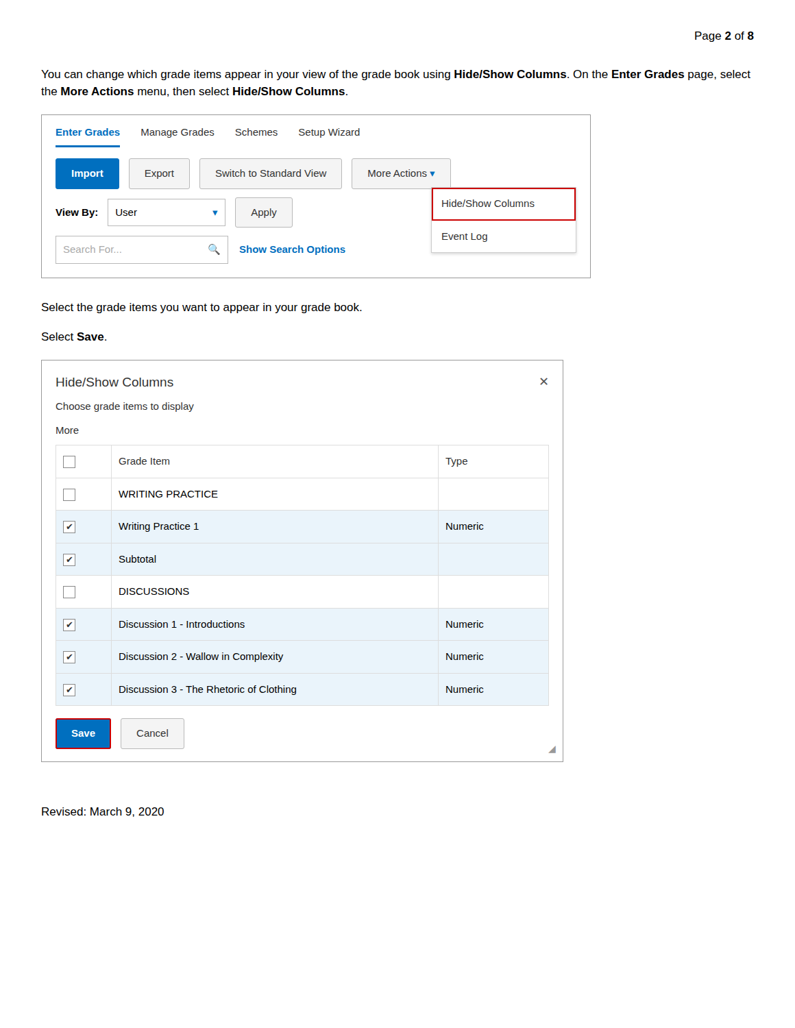Page 2 of 8
You can change which grade items appear in your view of the grade book using Hide/Show Columns. On the Enter Grades page, select the More Actions menu, then select Hide/Show Columns.
Enter Grades
Manage Grades
Schemes
Setup Wizard
Import Export Switch to Standard View More Actions
Hide/Show Columns
Event Log
View By: User ▾ Apply
Search For... 🔍 Show Search Options
Select the grade items you want to appear in your grade book.
Select Save.
Hide/Show Columns ✕
Choose grade items to display
More
| | Grade Item | Type |
| --- | --- | --- |
| | WRITING PRACTICE | |
| | Writing Practice 1 | Numeric |
| | Subtotal | |
| | DISCUSSIONS | |
| | Discussion 1 - Introductions | Numeric |
| | Discussion 2 - Wallow in Complexity | Numeric |
| | Discussion 3 - The Rhetoric of Clothing | Numeric |
Save Cancel ◢
Revised: March 9, 2020